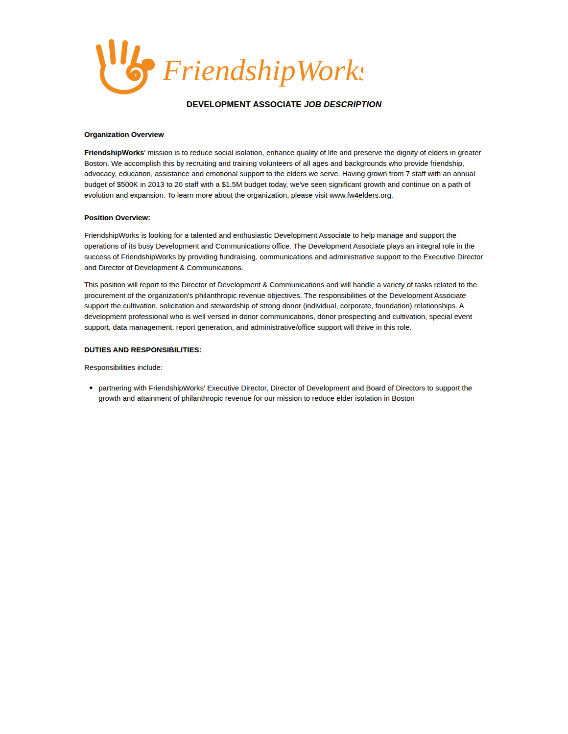FriendshipWorks
DEVELOPMENT ASSOCIATE JOB DESCRIPTION
Organization Overview
FriendshipWorks' mission is to reduce social isolation, enhance quality of life and preserve the dignity of elders in greater Boston. We accomplish this by recruiting and training volunteers of all ages and backgrounds who provide friendship, advocacy, education, assistance and emotional support to the elders we serve. Having grown from 7 staff with an annual budget of $500K in 2013 to 20 staff with a $1.5M budget today, we've seen significant growth and continue on a path of evolution and expansion. To learn more about the organization, please visit www.fw4elders.org.
Position Overview:
FriendshipWorks is looking for a talented and enthusiastic Development Associate to help manage and support the operations of its busy Development and Communications office. The Development Associate plays an integral role in the success of FriendshipWorks by providing fundraising, communications and administrative support to the Executive Director and Director of Development & Communications.
This position will report to the Director of Development & Communications and will handle a variety of tasks related to the procurement of the organization's philanthropic revenue objectives. The responsibilities of the Development Associate support the cultivation, solicitation and stewardship of strong donor (individual, corporate, foundation) relationships. A development professional who is well versed in donor communications, donor prospecting and cultivation, special event support, data management, report generation, and administrative/office support will thrive in this role.
DUTIES AND RESPONSIBILITIES:
Responsibilities include:
partnering with FriendshipWorks' Executive Director, Director of Development and Board of Directors to support the growth and attainment of philanthropic revenue for our mission to reduce elder isolation in Boston